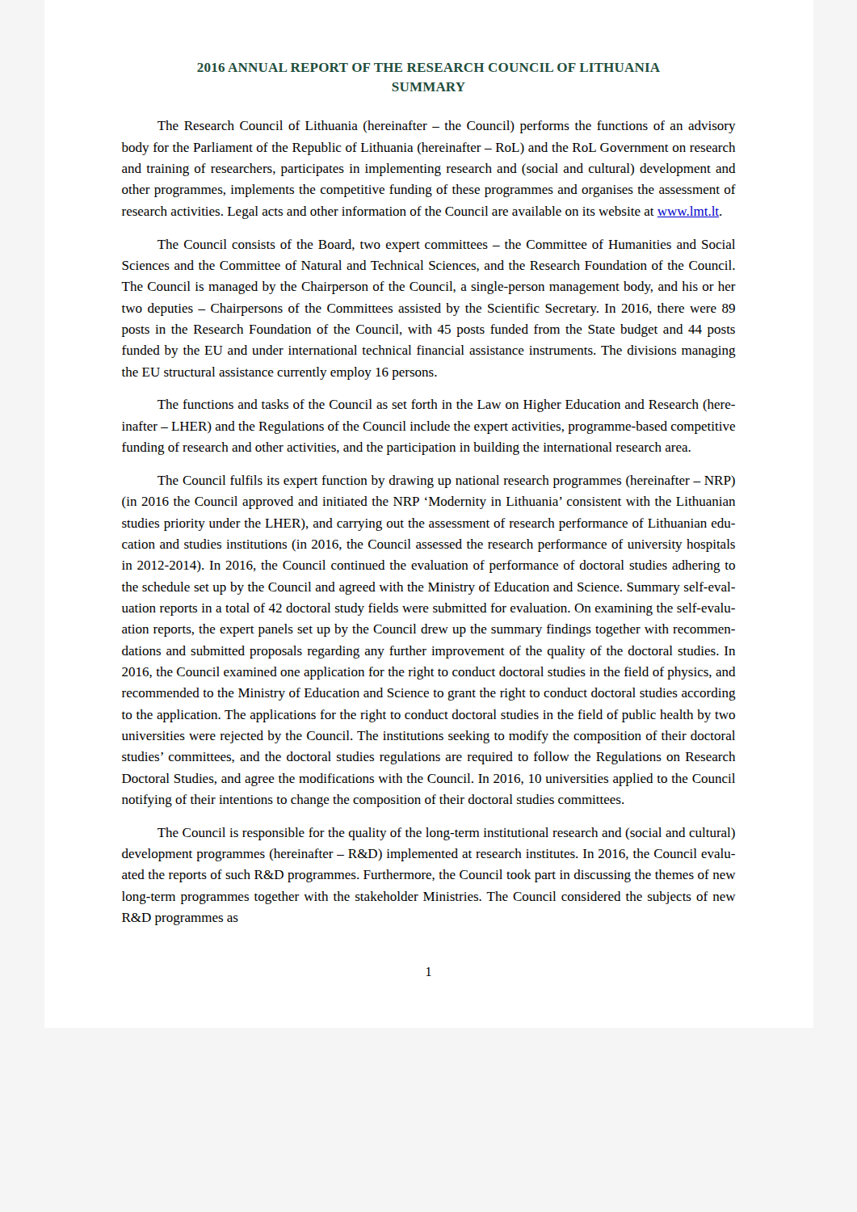2016 Annual Report of the Research Council of LithuaniaSummary
The Research Council of Lithuania (hereinafter – the Council) performs the functions of an advisory body for the Parliament of the Republic of Lithuania (hereinafter – RoL) and the RoL Government on research and training of researchers, participates in implementing research and (social and cultural) development and other programmes, implements the competitive funding of these programmes and organises the assessment of research activities. Legal acts and other information of the Council are available on its website at www.lmt.lt.
The Council consists of the Board, two expert committees – the Committee of Humanities and Social Sciences and the Committee of Natural and Technical Sciences, and the Research Foundation of the Council. The Council is managed by the Chairperson of the Council, a single-person management body, and his or her two deputies – Chairpersons of the Committees assisted by the Scientific Secretary. In 2016, there were 89 posts in the Research Foundation of the Council, with 45 posts funded from the State budget and 44 posts funded by the EU and under international technical financial assistance instruments. The divisions managing the EU structural assistance currently employ 16 persons.
The functions and tasks of the Council as set forth in the Law on Higher Education and Research (hereinafter – LHER) and the Regulations of the Council include the expert activities, programme-based competitive funding of research and other activities, and the participation in building the international research area.
The Council fulfils its expert function by drawing up national research programmes (hereinafter – NRP) (in 2016 the Council approved and initiated the NRP ‘Modernity in Lithuania’ consistent with the Lithuanian studies priority under the LHER), and carrying out the assessment of research performance of Lithuanian education and studies institutions (in 2016, the Council assessed the research performance of university hospitals in 2012-2014). In 2016, the Council continued the evaluation of performance of doctoral studies adhering to the schedule set up by the Council and agreed with the Ministry of Education and Science. Summary self-evaluation reports in a total of 42 doctoral study fields were submitted for evaluation. On examining the self-evaluation reports, the expert panels set up by the Council drew up the summary findings together with recommendations and submitted proposals regarding any further improvement of the quality of the doctoral studies. In 2016, the Council examined one application for the right to conduct doctoral studies in the field of physics, and recommended to the Ministry of Education and Science to grant the right to conduct doctoral studies according to the application. The applications for the right to conduct doctoral studies in the field of public health by two universities were rejected by the Council. The institutions seeking to modify the composition of their doctoral studies’ committees, and the doctoral studies regulations are required to follow the Regulations on Research Doctoral Studies, and agree the modifications with the Council. In 2016, 10 universities applied to the Council notifying of their intentions to change the composition of their doctoral studies committees.
The Council is responsible for the quality of the long-term institutional research and (social and cultural) development programmes (hereinafter – R&D) implemented at research institutes. In 2016, the Council evaluated the reports of such R&D programmes. Furthermore, the Council took part in discussing the themes of new long-term programmes together with the stakeholder Ministries. The Council considered the subjects of new R&D programmes as
1